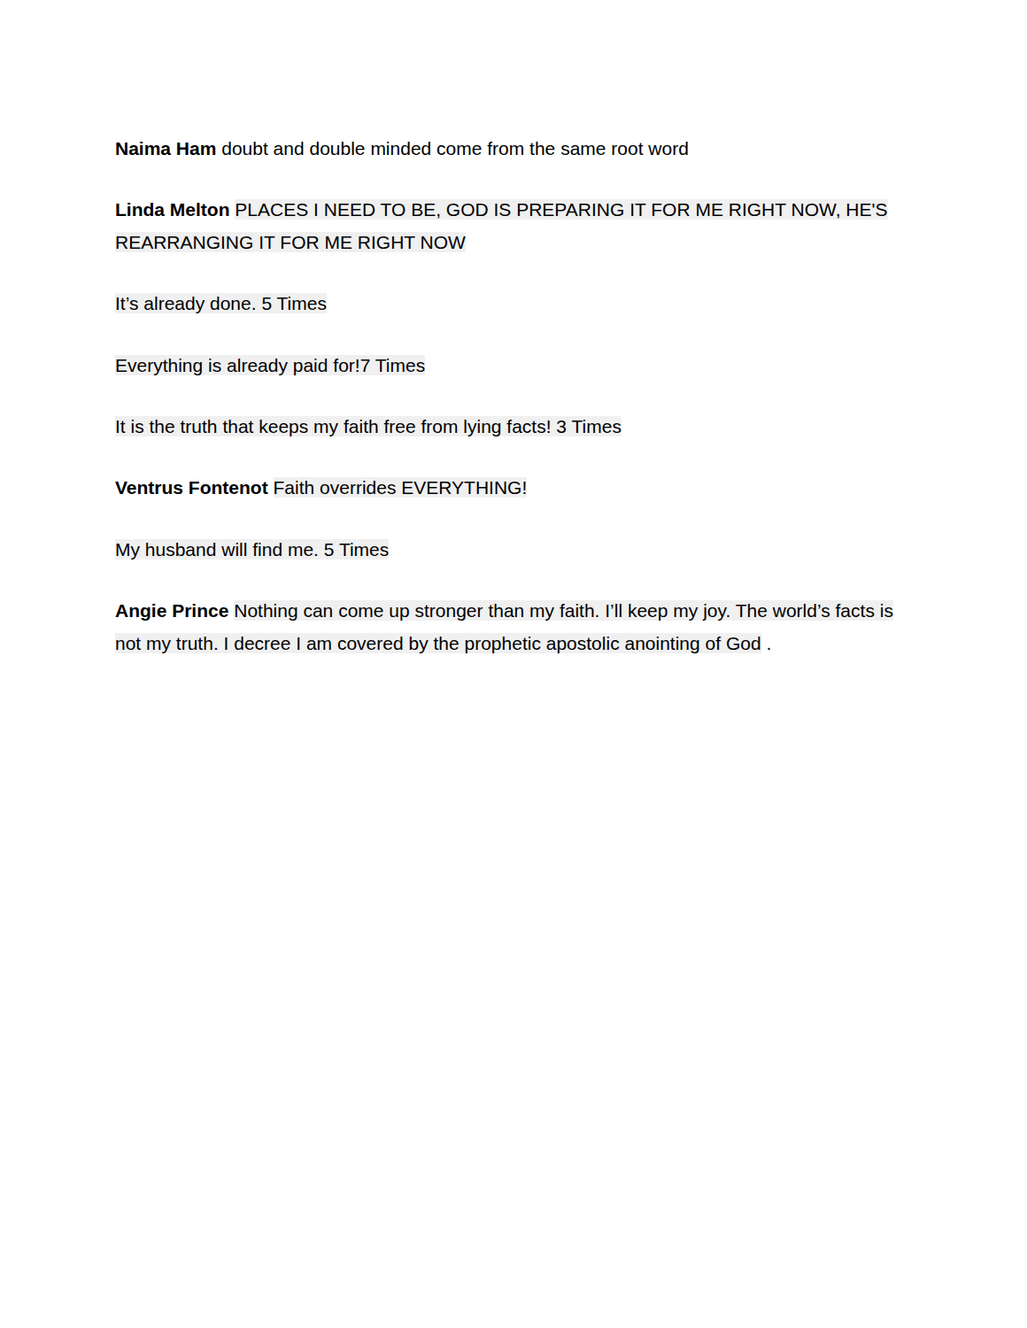Naima Ham doubt and double minded come from the same root word
Linda Melton PLACES I NEED TO BE, GOD IS PREPARING IT FOR ME RIGHT NOW, HE'S REARRANGING IT FOR ME RIGHT NOW
It’s already done. 5 Times
Everything is already paid for!7 Times
It is the truth that keeps my faith free from lying facts! 3 Times
Ventrus Fontenot Faith overrides EVERYTHING!
My husband will find me. 5 Times
Angie Prince Nothing can come up stronger than my faith. I’ll keep my joy. The world’s facts is not my truth. I decree I am covered by the prophetic apostolic anointing of God .